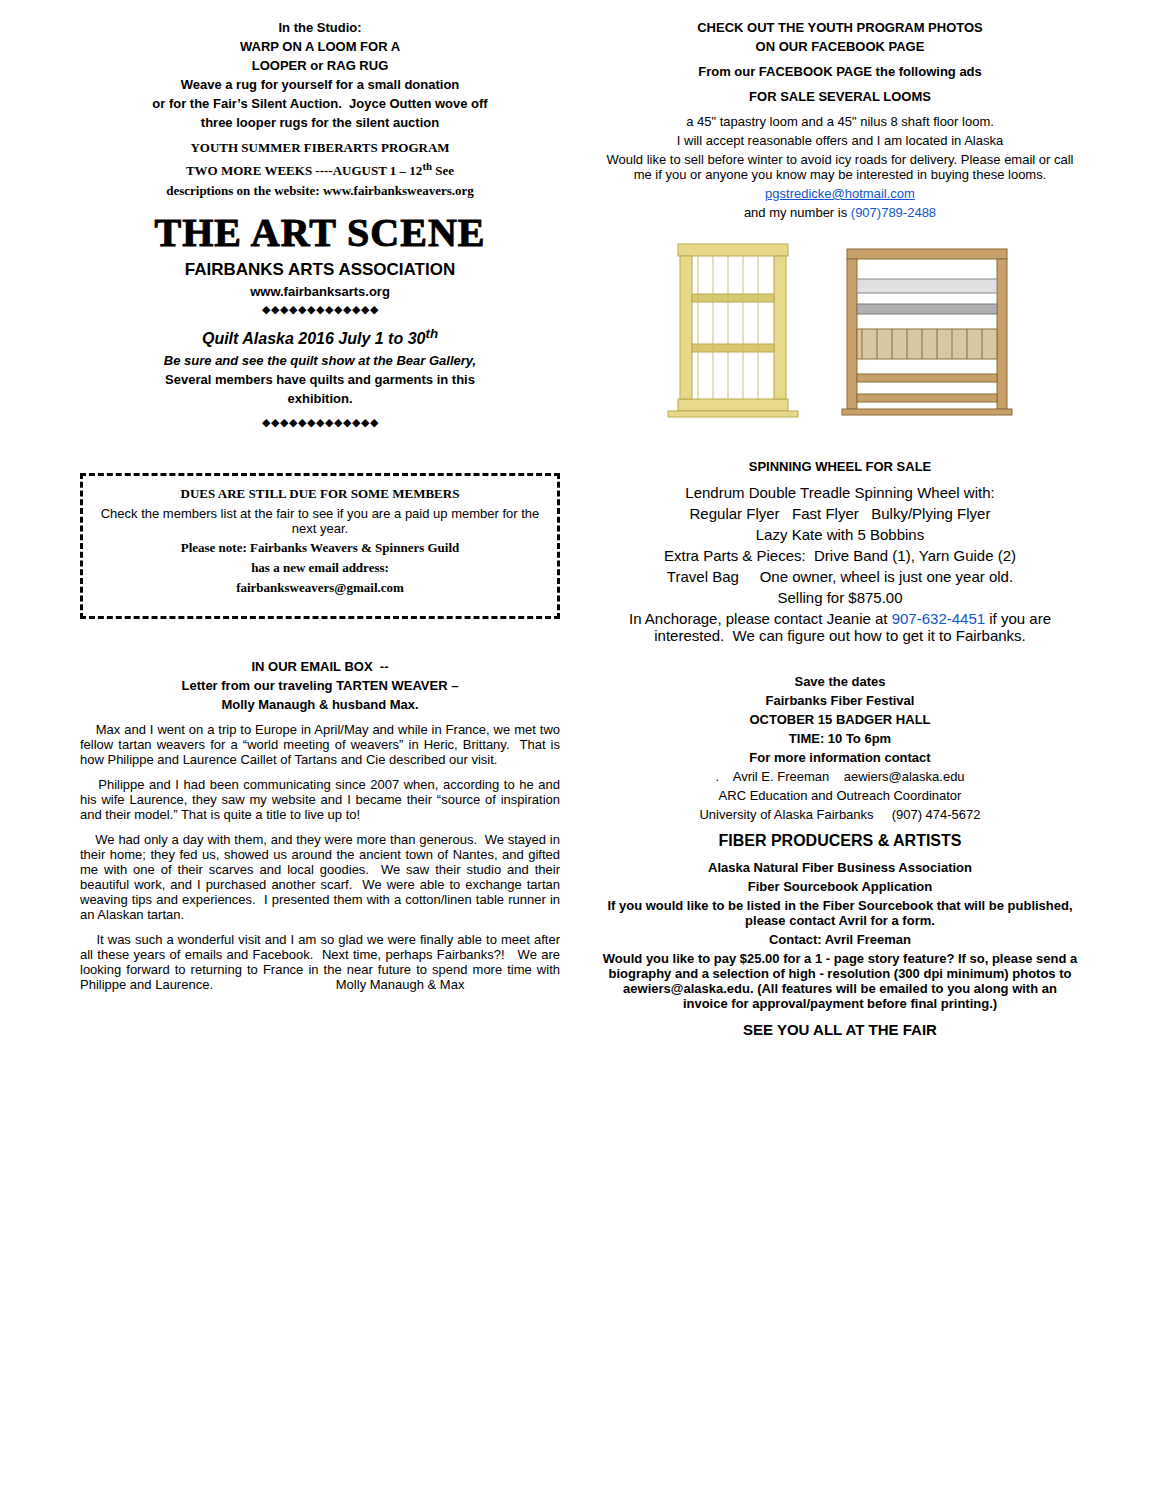In the Studio:
WARP ON A LOOM FOR A
LOOPER or RAG RUG
Weave a rug for yourself for a small donation
or for the Fair’s Silent Auction. Joyce Outten wove off
three looper rugs for the silent auction
YOUTH SUMMER FIBERARTS PROGRAM
TWO MORE WEEKS ----AUGUST 1 – 12th See
descriptions on the website: www.fairbanksweavers.org
THE ART SCENE
FAIRBANKS ARTS ASSOCIATION
www.fairbanksarts.org
◆◆◆◆◆◆◆◆◆◆◆◆◆
Quilt Alaska 2016 July 1 to 30th
Be sure and see the quilt show at the Bear Gallery,
Several members have quilts and garments in this
exhibition.
◆◆◆◆◆◆◆◆◆◆◆◆◆
DUES ARE STILL DUE FOR SOME MEMBERS
Check the members list at the fair to see if you are a paid up member for the next year.
Please note: Fairbanks Weavers & Spinners Guild
has a new email address:
fairbanksweavers@gmail.com
IN OUR EMAIL BOX --
Letter from our traveling TARTEN WEAVER –
Molly Manaugh & husband Max.
Max and I went on a trip to Europe in April/May and while in France, we met two fellow tartan weavers for a “world meeting of weavers” in Heric, Brittany. That is how Philippe and Laurence Caillet of Tartans and Cie described our visit.
Philippe and I had been communicating since 2007 when, according to he and his wife Laurence, they saw my website and I became their “source of inspiration and their model.” That is quite a title to live up to!
We had only a day with them, and they were more than generous. We stayed in their home; they fed us, showed us around the ancient town of Nantes, and gifted me with one of their scarves and local goodies. We saw their studio and their beautiful work, and I purchased another scarf. We were able to exchange tartan weaving tips and experiences. I presented them with a cotton/linen table runner in an Alaskan tartan.
It was such a wonderful visit and I am so glad we were finally able to meet after all these years of emails and Facebook. Next time, perhaps Fairbanks?! We are looking forward to returning to France in the near future to spend more time with Philippe and Laurence. Molly Manaugh & Max
CHECK OUT THE YOUTH PROGRAM PHOTOS
ON OUR FACEBOOK PAGE
From our FACEBOOK PAGE the following ads
FOR SALE SEVERAL LOOMS
a 45" tapastry loom and a 45" nilus 8 shaft floor loom.
I will accept reasonable offers and I am located in Alaska
Would like to sell before winter to avoid icy roads for delivery. Please email or call me if you or anyone you know may be interested in buying these looms.
pgstredicke@hotmail.com
and my number is (907)789-2488
SPINNING WHEEL FOR SALE
Lendrum Double Treadle Spinning Wheel with:
Regular Flyer Fast Flyer Bulky/Plying Flyer
Lazy Kate with 5 Bobbins
Extra Parts & Pieces: Drive Band (1), Yarn Guide (2)
Travel Bag One owner, wheel is just one year old.
Selling for $875.00
In Anchorage, please contact Jeanie at 907-632-4451 if you are interested. We can figure out how to get it to Fairbanks.
Save the dates
Fairbanks Fiber Festival
OCTOBER 15 BADGER HALL
TIME: 10 To 6pm
For more information contact
. Avril E. Freeman aewiers@alaska.edu
ARC Education and Outreach Coordinator
University of Alaska Fairbanks (907) 474-5672
FIBER PRODUCERS & ARTISTS
Alaska Natural Fiber Business Association
Fiber Sourcebook Application
If you would like to be listed in the Fiber Sourcebook that will be published, please contact Avril for a form.
Contact: Avril Freeman
Would you like to pay $25.00 for a 1 - page story feature? If so, please send a biography and a selection of high - resolution (300 dpi minimum) photos to aewiers@alaska.edu. (All features will be emailed to you along with an invoice for approval/payment before final printing.)
SEE YOU ALL AT THE FAIR